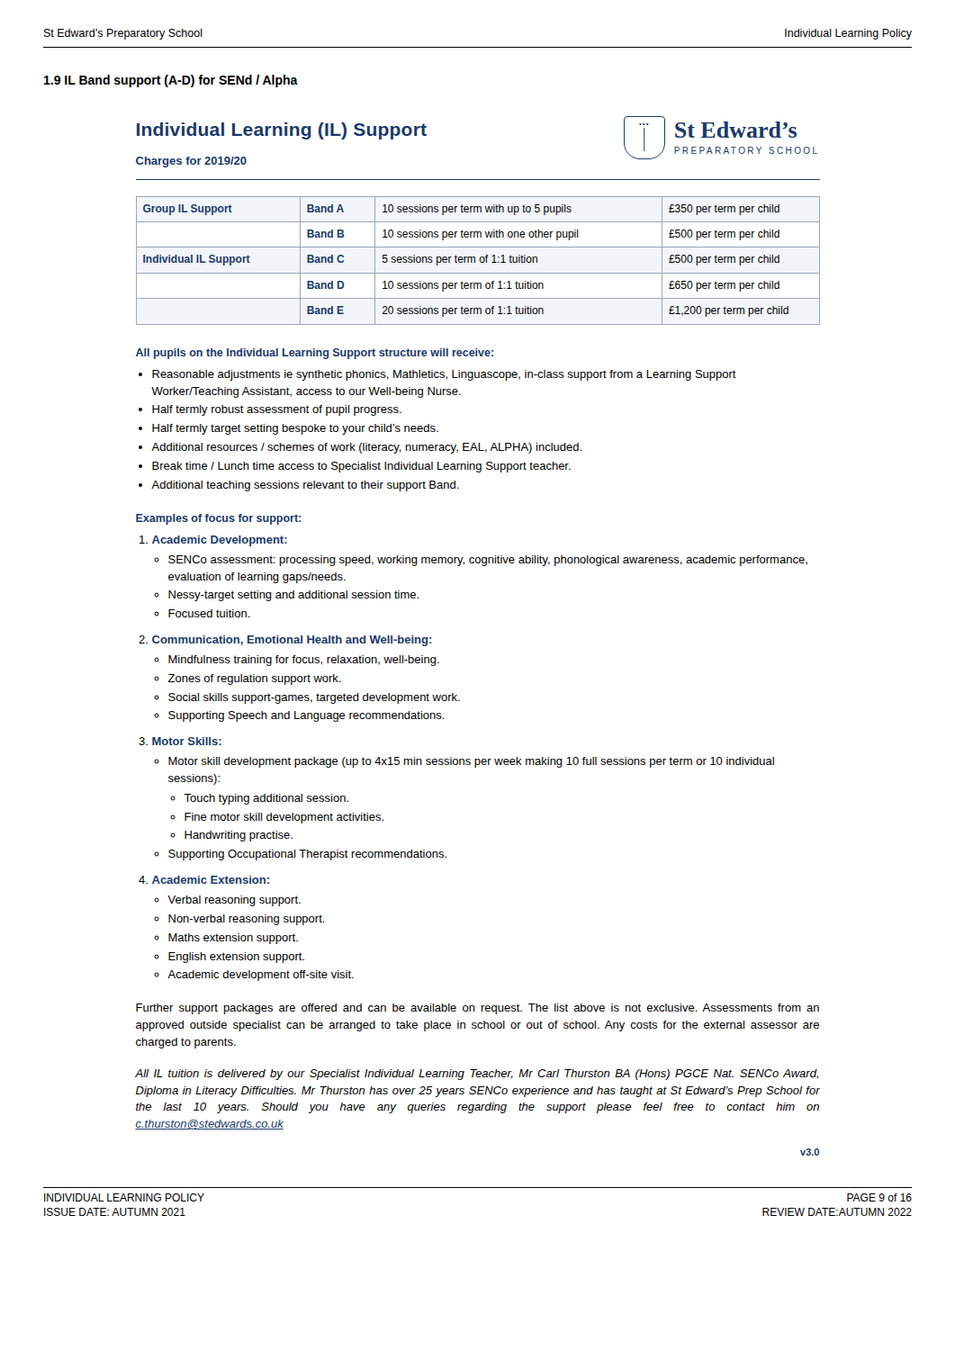St Edward’s Preparatory School Individual Learning Policy
1.9 IL Band support (A-D) for SENd / Alpha
Individual Learning (IL) Support
Charges for 2019/20
St Edward’s
PREPARATORY SCHOOL
| Group IL Support | Band A | 10 sessions per term with up to 5 pupils | £350 per term per child |
| | Band B | 10 sessions per term with one other pupil | £500 per term per child |
| Individual IL Support | Band C | 5 sessions per term of 1:1 tuition | £500 per term per child |
| | Band D | 10 sessions per term of 1:1 tuition | £650 per term per child |
| | Band E | 20 sessions per term of 1:1 tuition | £1,200 per term per child |
All pupils on the Individual Learning Support structure will receive:
Reasonable adjustments ie synthetic phonics, Mathletics, Linguascope, in-class support from a Learning Support Worker/Teaching Assistant, access to our Well-being Nurse.
Half termly robust assessment of pupil progress.
Half termly target setting bespoke to your child’s needs.
Additional resources / schemes of work (literacy, numeracy, EAL, ALPHA) included.
Break time / Lunch time access to Specialist Individual Learning Support teacher.
Additional teaching sessions relevant to their support Band.
Examples of focus for support:
Academic Development:
SENCo assessment: processing speed, working memory, cognitive ability, phonological awareness, academic performance, evaluation of learning gaps/needs.
Nessy-target setting and additional session time.
Focused tuition.
Communication, Emotional Health and Well-being:
Mindfulness training for focus, relaxation, well-being.
Zones of regulation support work.
Social skills support-games, targeted development work.
Supporting Speech and Language recommendations.
Motor Skills:
Motor skill development package (up to 4x15 min sessions per week making 10 full sessions per term or 10 individual sessions):
Touch typing additional session.
Fine motor skill development activities.
Handwriting practise.
Supporting Occupational Therapist recommendations.
Academic Extension:
Verbal reasoning support.
Non-verbal reasoning support.
Maths extension support.
English extension support.
Academic development off-site visit.
Further support packages are offered and can be available on request. The list above is not exclusive. Assessments from an approved outside specialist can be arranged to take place in school or out of school. Any costs for the external assessor are charged to parents.
All IL tuition is delivered by our Specialist Individual Learning Teacher, Mr Carl Thurston BA (Hons) PGCE Nat. SENCo Award, Diploma in Literacy Difficulties. Mr Thurston has over 25 years SENCo experience and has taught at St Edward’s Prep School for the last 10 years. Should you have any queries regarding the support please feel free to contact him on c.thurston@stedwards.co.uk
v3.0
INDIVIDUAL LEARNING POLICY
ISSUE DATE: AUTUMN 2021
PAGE 9 of 16
REVIEW DATE:AUTUMN 2022